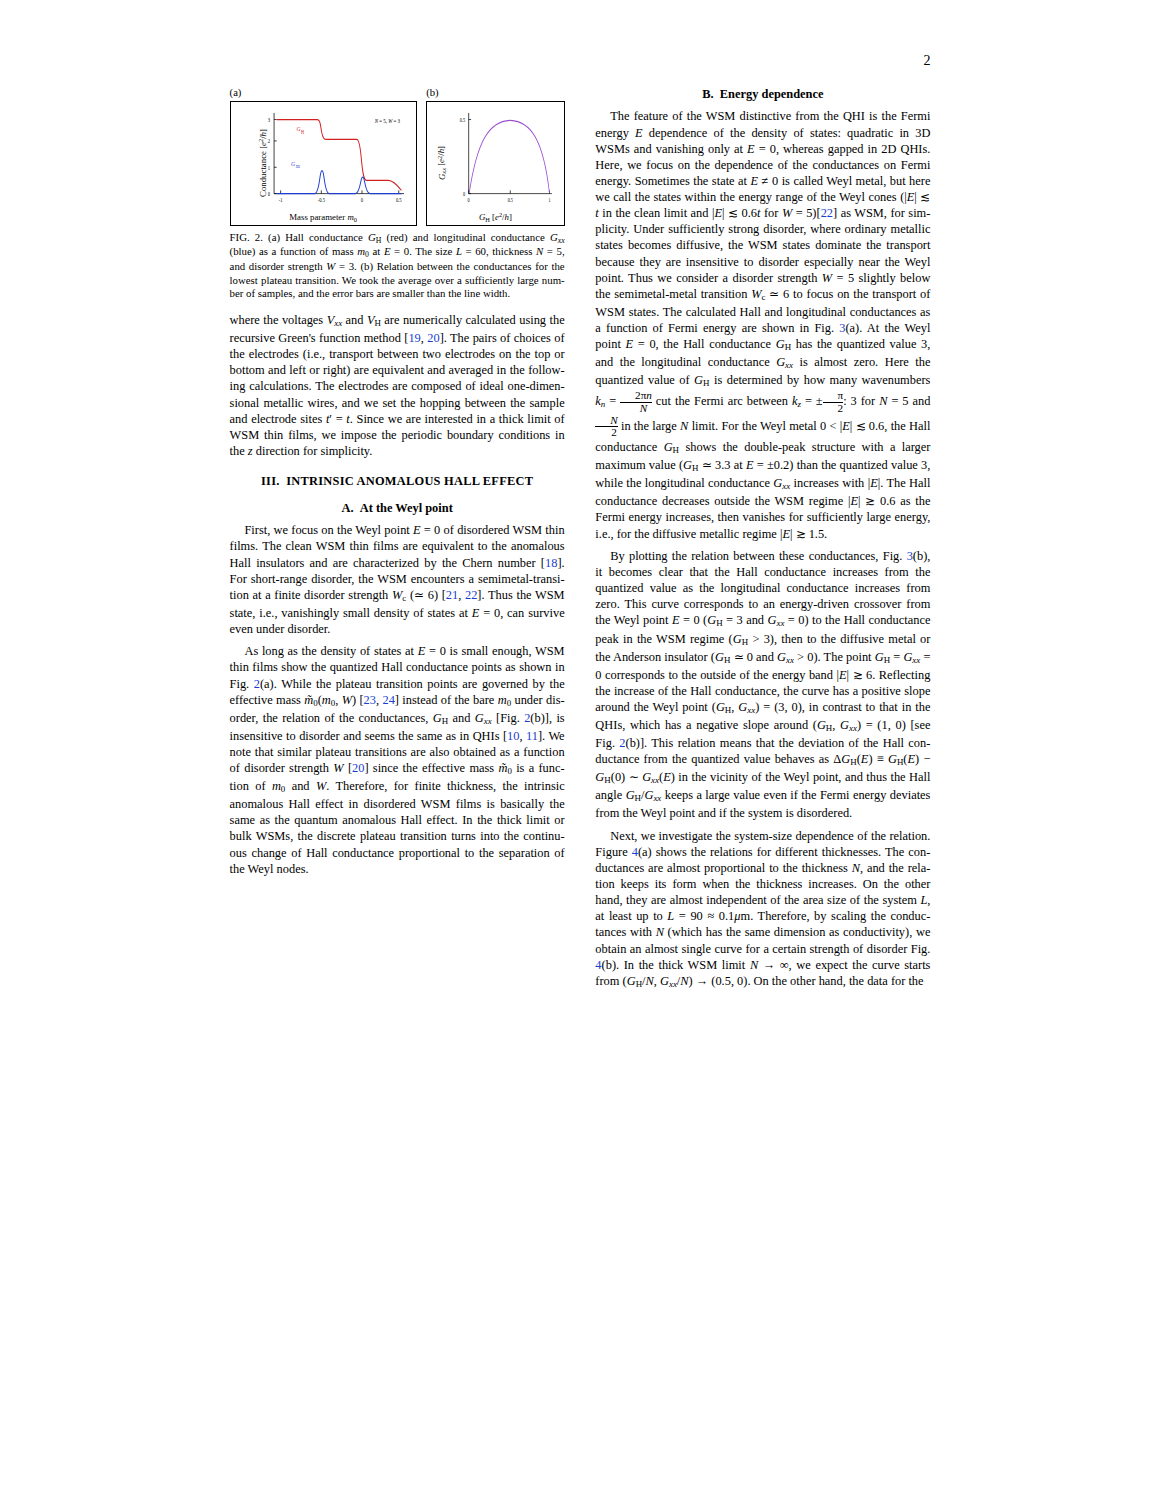2
(a)
Conductance [e2/h]
0 1 2 3 -1 -0.5 0 0.5 G H G xx N = 5, W = 3
Mass parameter m0
(b)
Gxx [e2/h]
0 0.5 0 0.5 1
GH [e2/h]
FIG. 2. (a) Hall conductance GH (red) and longitudinal conductance Gxx (blue) as a function of mass m0 at E = 0. The size L = 60, thickness N = 5, and disorder strength W = 3. (b) Relation between the conductances for the lowest plateau transition. We took the average over a sufficiently large number of samples, and the error bars are smaller than the line width.
where the voltages Vxx and VH are numerically calculated using the recursive Green's function method [19, 20]. The pairs of choices of the electrodes (i.e., transport between two electrodes on the top or bottom and left or right) are equivalent and averaged in the following calculations. The electrodes are composed of ideal one-dimensional metallic wires, and we set the hopping between the sample and electrode sites t′ = t. Since we are interested in a thick limit of WSM thin films, we impose the periodic boundary conditions in the z direction for simplicity.
III. INTRINSIC ANOMALOUS HALL EFFECT
A. At the Weyl point
First, we focus on the Weyl point E = 0 of disordered WSM thin films. The clean WSM thin films are equivalent to the anomalous Hall insulators and are characterized by the Chern number [18]. For short-range disorder, the WSM encounters a semimetal-transition at a finite disorder strength Wc (≃ 6) [21, 22]. Thus the WSM state, i.e., vanishingly small density of states at E = 0, can survive even under disorder.
As long as the density of states at E = 0 is small enough, WSM thin films show the quantized Hall conductance points as shown in Fig. 2(a). While the plateau transition points are governed by the effective mass m̃0(m0, W) [23, 24] instead of the bare m0 under disorder, the relation of the conductances, GH and Gxx [Fig. 2(b)], is insensitive to disorder and seems the same as in QHIs [10, 11]. We note that similar plateau transitions are also obtained as a function of disorder strength W [20] since the effective mass m̃0 is a function of m0 and W. Therefore, for finite thickness, the intrinsic anomalous Hall effect in disordered WSM films is basically the same as the quantum anomalous Hall effect. In the thick limit or bulk WSMs, the discrete plateau transition turns into the continuous change of Hall conductance proportional to the separation of the Weyl nodes.
B. Energy dependence
The feature of the WSM distinctive from the QHI is the Fermi energy E dependence of the density of states: quadratic in 3D WSMs and vanishing only at E = 0, whereas gapped in 2D QHIs. Here, we focus on the dependence of the conductances on Fermi energy. Sometimes the state at E ≠ 0 is called Weyl metal, but here we call the states within the energy range of the Weyl cones (|E| ≲ t in the clean limit and |E| ≲ 0.6t for W = 5)[22] as WSM, for simplicity. Under sufficiently strong disorder, where ordinary metallic states becomes diffusive, the WSM states dominate the transport because they are insensitive to disorder especially near the Weyl point. Thus we consider a disorder strength W = 5 slightly below the semimetal-metal transition Wc ≃ 6 to focus on the transport of WSM states. The calculated Hall and longitudinal conductances as a function of Fermi energy are shown in Fig. 3(a). At the Weyl point E = 0, the Hall conductance GH has the quantized value 3, and the longitudinal conductance Gxx is almost zero. Here the quantized value of GH is determined by how many wavenumbers kn = 2πn N cut the Fermi arc between kz = ±π 2: 3 for N = 5 and N 2 in the large N limit. For the Weyl metal 0 < |E| ≲ 0.6, the Hall conductance GH shows the double-peak structure with a larger maximum value (GH ≃ 3.3 at E = ±0.2) than the quantized value 3, while the longitudinal conductance Gxx increases with |E|. The Hall conductance decreases outside the WSM regime |E| ≳ 0.6 as the Fermi energy increases, then vanishes for sufficiently large energy, i.e., for the diffusive metallic regime |E| ≳ 1.5.
By plotting the relation between these conductances, Fig. 3(b), it becomes clear that the Hall conductance increases from the quantized value as the longitudinal conductance increases from zero. This curve corresponds to an energy-driven crossover from the Weyl point E = 0 (GH = 3 and Gxx = 0) to the Hall conductance peak in the WSM regime (GH > 3), then to the diffusive metal or the Anderson insulator (GH ≃ 0 and Gxx > 0). The point GH = Gxx = 0 corresponds to the outside of the energy band |E| ≳ 6. Reflecting the increase of the Hall conductance, the curve has a positive slope around the Weyl point (GH, Gxx) = (3, 0), in contrast to that in the QHIs, which has a negative slope around (GH, Gxx) = (1, 0) [see Fig. 2(b)]. This relation means that the deviation of the Hall conductance from the quantized value behaves as ΔGH(E) ≡ GH(E) − GH(0) ∼ Gxx(E) in the vicinity of the Weyl point, and thus the Hall angle GH/Gxx keeps a large value even if the Fermi energy deviates from the Weyl point and if the system is disordered.
Next, we investigate the system-size dependence of the relation. Figure 4(a) shows the relations for different thicknesses. The conductances are almost proportional to the thickness N, and the relation keeps its form when the thickness increases. On the other hand, they are almost independent of the area size of the system L, at least up to L = 90 ≈ 0.1μm. Therefore, by scaling the conductances with N (which has the same dimension as conductivity), we obtain an almost single curve for a certain strength of disorder Fig. 4(b). In the thick WSM limit N → ∞, we expect the curve starts from (GH/N, Gxx/N) → (0.5, 0). On the other hand, the data for the